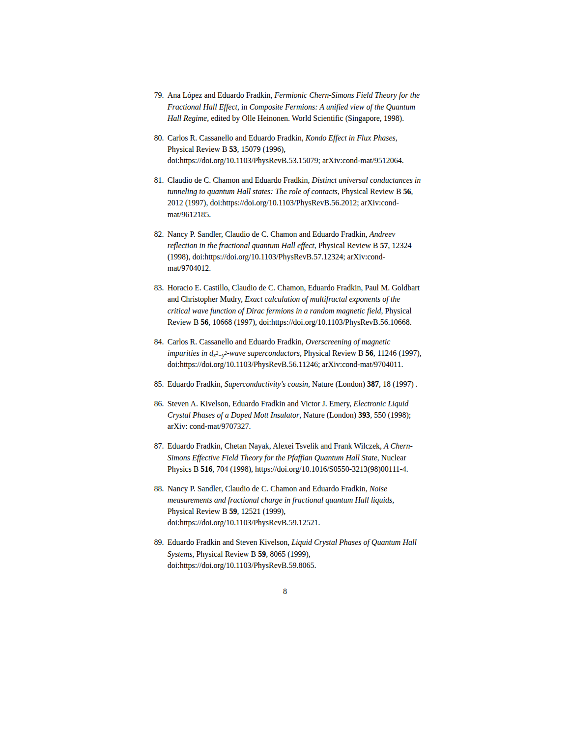79. Ana López and Eduardo Fradkin, Fermionic Chern-Simons Field Theory for the Fractional Hall Effect, in Composite Fermions: A unified view of the Quantum Hall Regime, edited by Olle Heinonen. World Scientific (Singapore, 1998).
80. Carlos R. Cassanello and Eduardo Fradkin, Kondo Effect in Flux Phases, Physical Review B 53, 15079 (1996), doi:https://doi.org/10.1103/PhysRevB.53.15079; arXiv:cond-mat/9512064.
81. Claudio de C. Chamon and Eduardo Fradkin, Distinct universal conductances in tunneling to quantum Hall states: The role of contacts, Physical Review B 56, 2012 (1997), doi:https://doi.org/10.1103/PhysRevB.56.2012; arXiv:cond-mat/9612185.
82. Nancy P. Sandler, Claudio de C. Chamon and Eduardo Fradkin, Andreev reflection in the fractional quantum Hall effect, Physical Review B 57, 12324 (1998), doi:https://doi.org/10.1103/PhysRevB.57.12324; arXiv:cond-mat/9704012.
83. Horacio E. Castillo, Claudio de C. Chamon, Eduardo Fradkin, Paul M. Goldbart and Christopher Mudry, Exact calculation of multifractal exponents of the critical wave function of Dirac fermions in a random magnetic field, Physical Review B 56, 10668 (1997), doi:https://doi.org/10.1103/PhysRevB.56.10668.
84. Carlos R. Cassanello and Eduardo Fradkin, Overscreening of magnetic impurities in dx2−y2-wave superconductors, Physical Review B 56, 11246 (1997), doi:https://doi.org/10.1103/PhysRevB.56.11246; arXiv:cond-mat/9704011.
85. Eduardo Fradkin, Superconductivity's cousin, Nature (London) 387, 18 (1997) .
86. Steven A. Kivelson, Eduardo Fradkin and Victor J. Emery, Electronic Liquid Crystal Phases of a Doped Mott Insulator, Nature (London) 393, 550 (1998); arXiv: cond-mat/9707327.
87. Eduardo Fradkin, Chetan Nayak, Alexei Tsvelik and Frank Wilczek, A Chern-Simons Effective Field Theory for the Pfaffian Quantum Hall State, Nuclear Physics B 516, 704 (1998), https://doi.org/10.1016/S0550-3213(98)00111-4.
88. Nancy P. Sandler, Claudio de C. Chamon and Eduardo Fradkin, Noise measurements and fractional charge in fractional quantum Hall liquids, Physical Review B 59, 12521 (1999), doi:https://doi.org/10.1103/PhysRevB.59.12521.
89. Eduardo Fradkin and Steven Kivelson, Liquid Crystal Phases of Quantum Hall Systems, Physical Review B 59, 8065 (1999), doi:https://doi.org/10.1103/PhysRevB.59.8065.
8